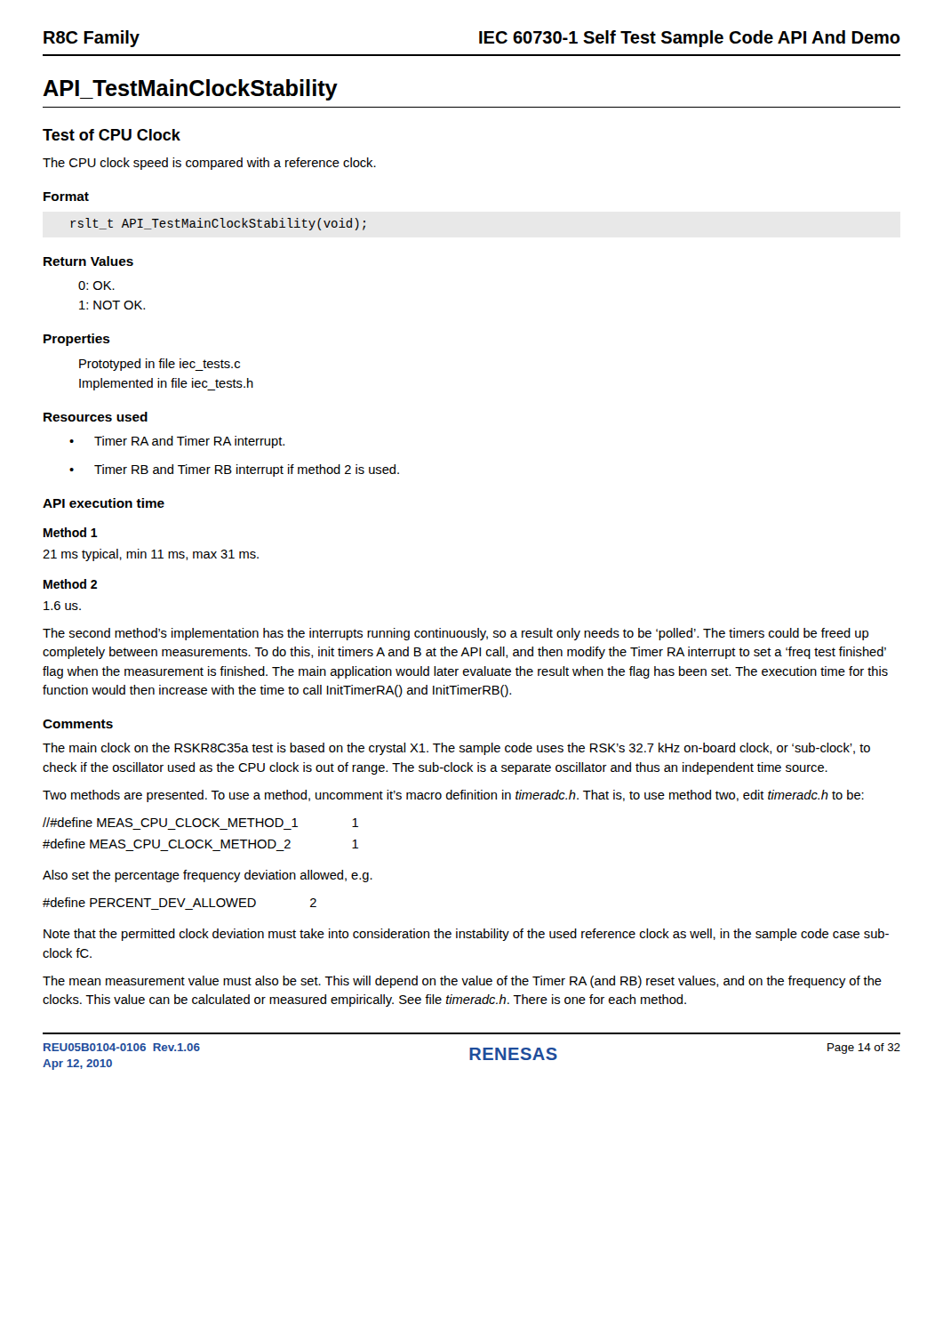R8C Family
IEC 60730-1 Self Test Sample Code API And Demo
API_TestMainClockStability
Test of CPU Clock
The CPU clock speed is compared with a reference clock.
Format
rslt_t API_TestMainClockStability(void);
Return Values
0: OK.
1: NOT OK.
Properties
Prototyped in file iec_tests.c
Implemented in file iec_tests.h
Resources used
Timer RA and Timer RA interrupt.
Timer RB and Timer RB interrupt if method 2 is used.
API execution time
Method 1
21 ms typical, min 11 ms, max 31 ms.
Method 2
1.6 us.
The second method’s implementation has the interrupts running continuously, so a result only needs to be ‘polled’. The timers could be freed up completely between measurements. To do this, init timers A and B at the API call, and then modify the Timer RA interrupt to set a ‘freq test finished’ flag when the measurement is finished. The main application would later evaluate the result when the flag has been set. The execution time for this function would then increase with the time to call InitTimerRA() and InitTimerRB().
Comments
The main clock on the RSKR8C35a test is based on the crystal X1. The sample code uses the RSK’s 32.7 kHz on-board clock, or ‘sub-clock’, to check if the oscillator used as the CPU clock is out of range. The sub-clock is a separate oscillator and thus an independent time source.
Two methods are presented. To use a method, uncomment it’s macro definition in timeradc.h. That is, to use method two, edit timeradc.h to be:
| //#define MEAS_CPU_CLOCK_METHOD_1 | 1 |
| #define MEAS_CPU_CLOCK_METHOD_2 | 1 |
Also set the percentage frequency deviation allowed, e.g.
| #define PERCENT_DEV_ALLOWED | 2 |
Note that the permitted clock deviation must take into consideration the instability of the used reference clock as well, in the sample code case sub-clock fC.
The mean measurement value must also be set. This will depend on the value of the Timer RA (and RB) reset values, and on the frequency of the clocks. This value can be calculated or measured empirically. See file timeradc.h. There is one for each method.
REU05B0104-0106 Rev.1.06
Apr 12, 2010
RENESAS
Page 14 of 32